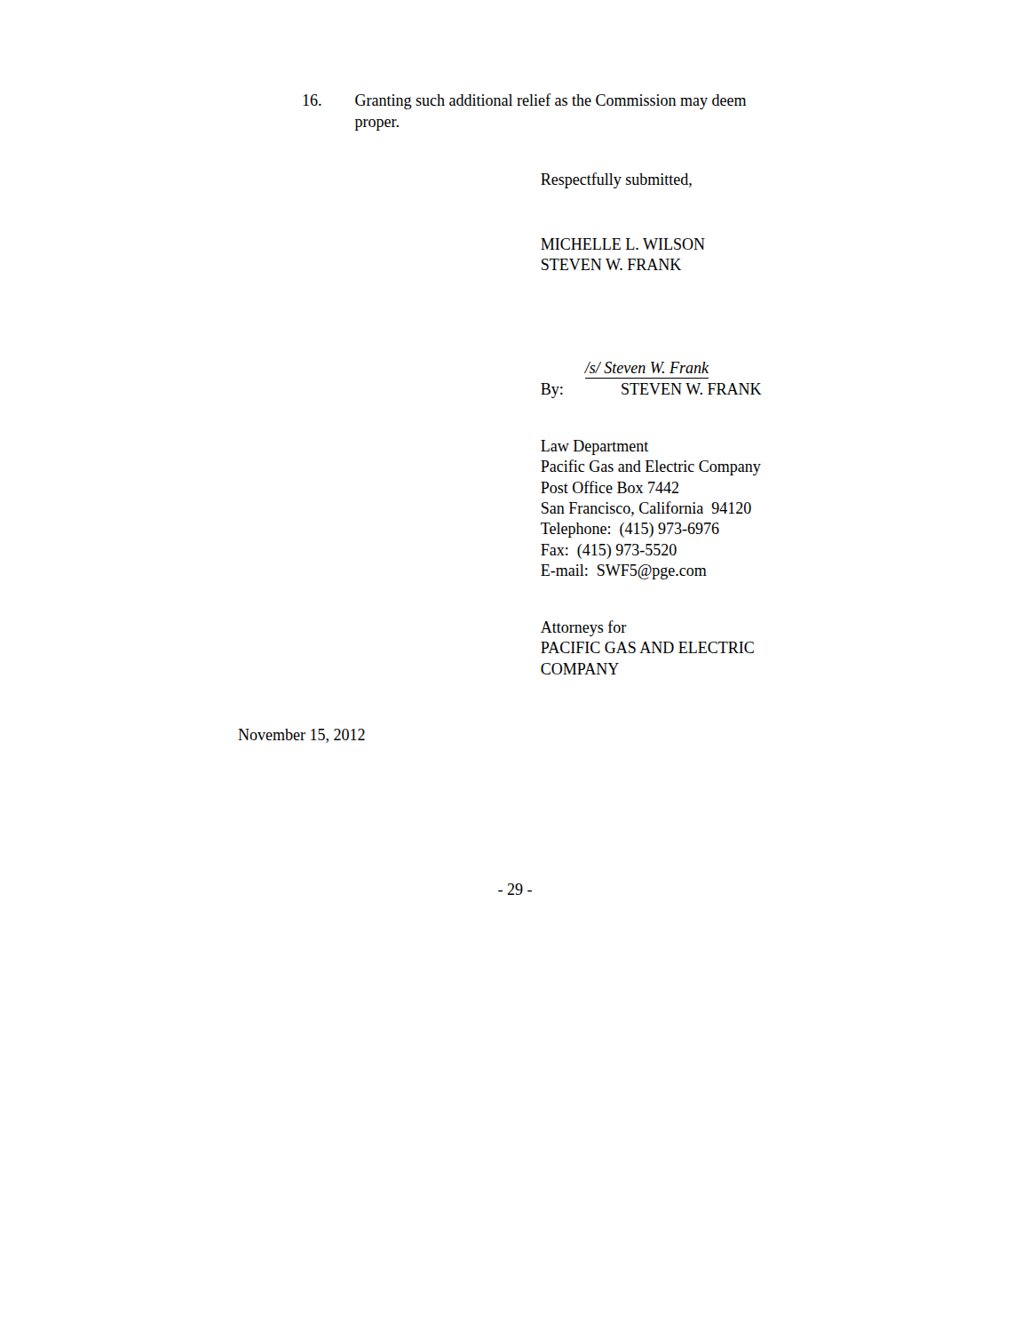16. Granting such additional relief as the Commission may deem proper.
Respectfully submitted,
MICHELLE L. WILSON
STEVEN W. FRANK
By: /s/ Steven W. Frank STEVEN W. FRANK
Law Department
Pacific Gas and Electric Company
Post Office Box 7442
San Francisco, California 94120
Telephone: (415) 973-6976
Fax: (415) 973-5520
E-mail: SWF5@pge.com
Attorneys for
PACIFIC GAS AND ELECTRIC COMPANY
November 15, 2012
- 29 -